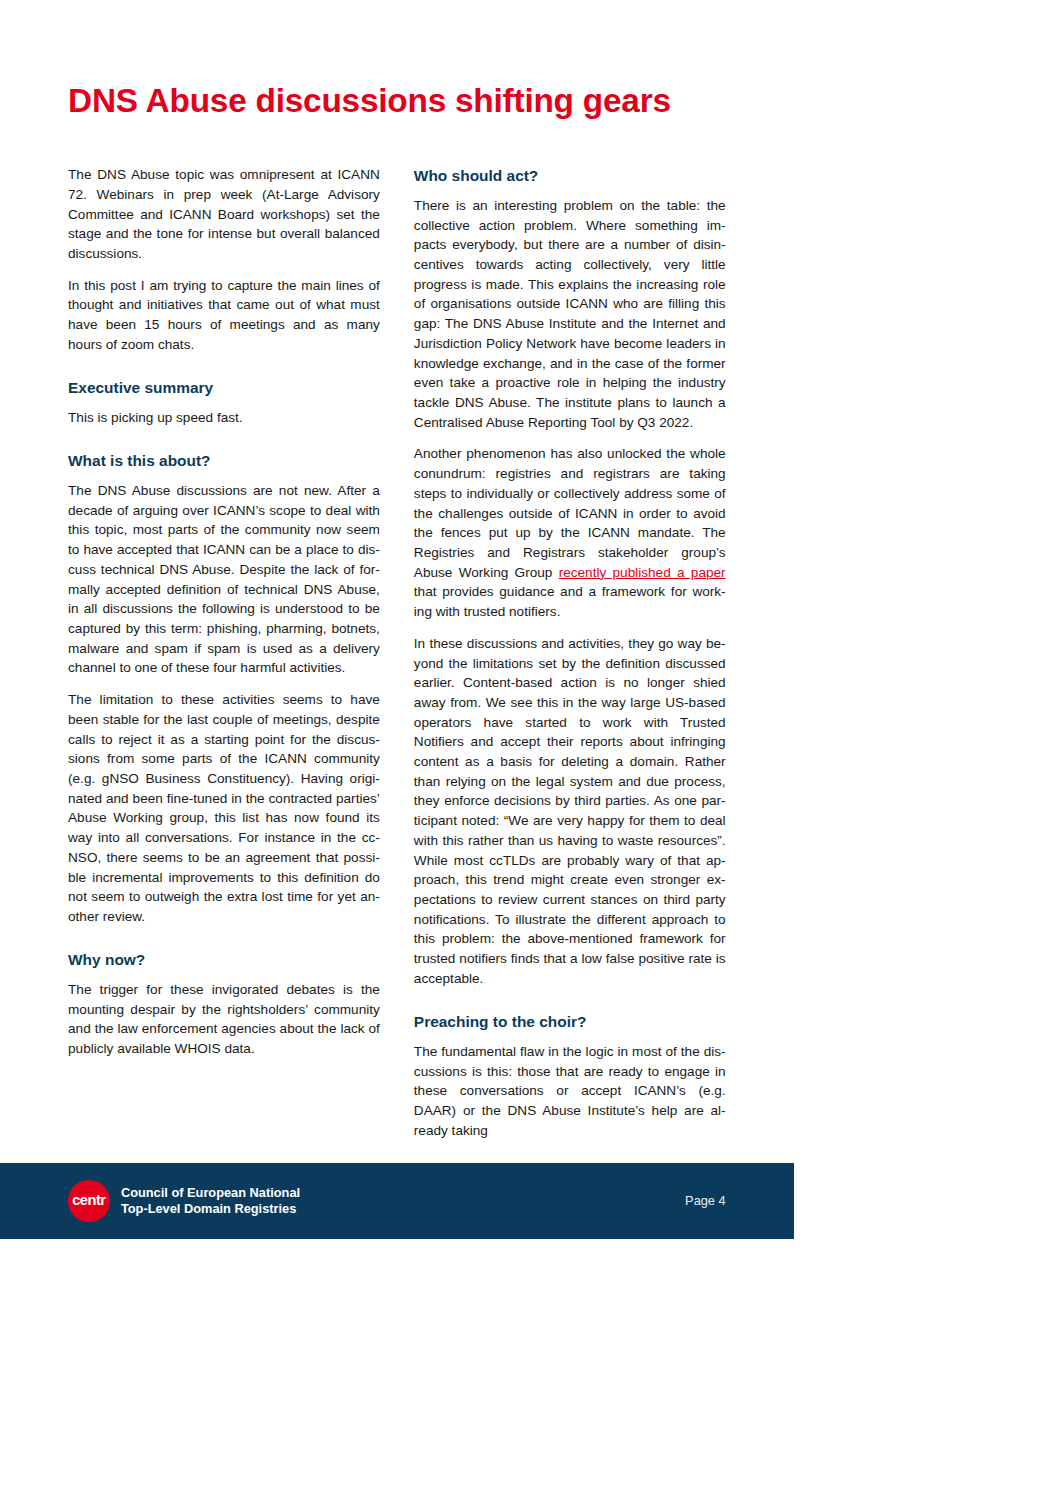DNS Abuse discussions shifting gears
The DNS Abuse topic was omnipresent at ICANN 72. Webinars in prep week (At-Large Advisory Committee and ICANN Board workshops) set the stage and the tone for intense but overall balanced discussions.
In this post I am trying to capture the main lines of thought and initiatives that came out of what must have been 15 hours of meetings and as many hours of zoom chats.
Executive summary
This is picking up speed fast.
What is this about?
The DNS Abuse discussions are not new. After a decade of arguing over ICANN’s scope to deal with this topic, most parts of the community now seem to have accepted that ICANN can be a place to discuss technical DNS Abuse. Despite the lack of formally accepted definition of technical DNS Abuse, in all discussions the following is understood to be captured by this term: phishing, pharming, botnets, malware and spam if spam is used as a delivery channel to one of these four harmful activities.
The limitation to these activities seems to have been stable for the last couple of meetings, despite calls to reject it as a starting point for the discussions from some parts of the ICANN community (e.g. gNSO Business Constituency). Having originated and been fine-tuned in the contracted parties’ Abuse Working group, this list has now found its way into all conversations. For instance in the ccNSO, there seems to be an agreement that possible incremental improvements to this definition do not seem to outweigh the extra lost time for yet another review.
Why now?
The trigger for these invigorated debates is the mounting despair by the rightsholders’ community and the law enforcement agencies about the lack of publicly available WHOIS data.
Who should act?
There is an interesting problem on the table: the collective action problem. Where something impacts everybody, but there are a number of disincentives towards acting collectively, very little progress is made. This explains the increasing role of organisations outside ICANN who are filling this gap: The DNS Abuse Institute and the Internet and Jurisdiction Policy Network have become leaders in knowledge exchange, and in the case of the former even take a proactive role in helping the industry tackle DNS Abuse. The institute plans to launch a Centralised Abuse Reporting Tool by Q3 2022.
Another phenomenon has also unlocked the whole conundrum: registries and registrars are taking steps to individually or collectively address some of the challenges outside of ICANN in order to avoid the fences put up by the ICANN mandate. The Registries and Registrars stakeholder group’s Abuse Working Group recently published a paper that provides guidance and a framework for working with trusted notifiers.
In these discussions and activities, they go way beyond the limitations set by the definition discussed earlier. Content-based action is no longer shied away from. We see this in the way large US-based operators have started to work with Trusted Notifiers and accept their reports about infringing content as a basis for deleting a domain. Rather than relying on the legal system and due process, they enforce decisions by third parties. As one participant noted: “We are very happy for them to deal with this rather than us having to waste resources”. While most ccTLDs are probably wary of that approach, this trend might create even stronger expectations to review current stances on third party notifications. To illustrate the different approach to this problem: the above-mentioned framework for trusted notifiers finds that a low false positive rate is acceptable.
Preaching to the choir?
The fundamental flaw in the logic in most of the discussions is this: those that are ready to engage in these conversations or accept ICANN’s (e.g. DAAR) or the DNS Abuse Institute’s help are already taking
centr
Council of European National
Top-Level Domain Registries
Page 4